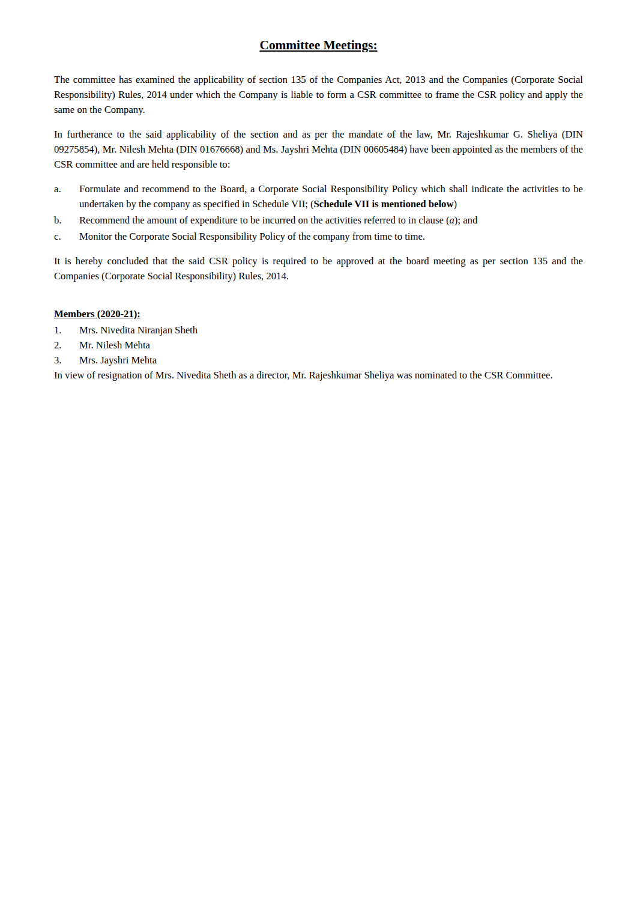Committee Meetings:
The committee has examined the applicability of section 135 of the Companies Act, 2013 and the Companies (Corporate Social Responsibility) Rules, 2014 under which the Company is liable to form a CSR committee to frame the CSR policy and apply the same on the Company.
In furtherance to the said applicability of the section and as per the mandate of the law, Mr. Rajeshkumar G. Sheliya (DIN 09275854), Mr. Nilesh Mehta (DIN 01676668) and Ms. Jayshri Mehta (DIN 00605484) have been appointed as the members of the CSR committee and are held responsible to:
Formulate and recommend to the Board, a Corporate Social Responsibility Policy which shall indicate the activities to be undertaken by the company as specified in Schedule VII; (Schedule VII is mentioned below)
Recommend the amount of expenditure to be incurred on the activities referred to in clause (a); and
Monitor the Corporate Social Responsibility Policy of the company from time to time.
It is hereby concluded that the said CSR policy is required to be approved at the board meeting as per section 135 and the Companies (Corporate Social Responsibility) Rules, 2014.
Members (2020-21):
Mrs. Nivedita Niranjan Sheth
Mr. Nilesh Mehta
Mrs. Jayshri Mehta
In view of resignation of Mrs. Nivedita Sheth as a director, Mr. Rajeshkumar Sheliya was nominated to the CSR Committee.